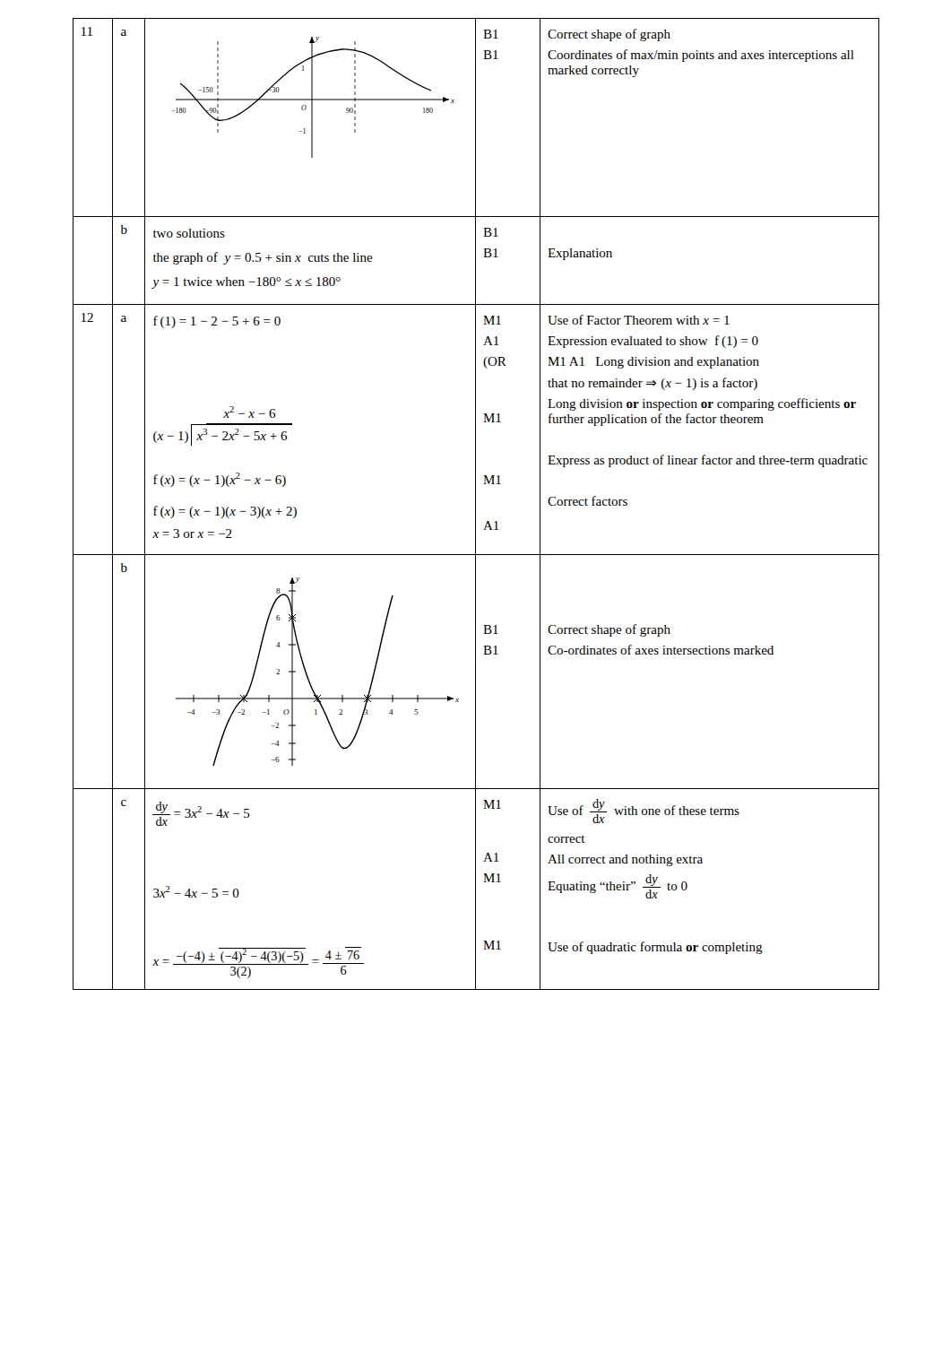| 11 | a | x y −180 −90 90 180 −150 −30 O 1 −1 | / B1 / / B1 / | / Correct shape of graph / / Coordinates of max/min points and axes interceptions all marked correctly / |
| | b | two solutions the graph of y = 0.5 + sin x cuts the line y = 1 twice when −180° ≤ x ≤ 180° | / B1 / / B1 / | / Explanation / |
| 12 | a | f (1) = 1 − 2 − 5 + 6 = 0 x 2 − x − 6 ( x − 1) x 3 − 2 x 2 − 5 x + 6 f ( x ) = ( x − 1)( x 2 − x − 6) f ( x ) = ( x − 1)( x − 3)( x + 2) x = 3 or x = −2 | / M1 / / A1 / / (OR / / M1 / / M1 / / A1 / | / Use of Factor Theorem with x = 1 / / Expression evaluated to show f (1) = 0 / / M1 A1 Long division and explanation / / that no remainder ⇒ ( x − 1) is a factor) / / Long division or inspection or comparing coefficients or further application of the factor theorem / / Express as product of linear factor and three-term quadratic / / Correct factors / |
| | b | x y 8 6 4 2 −2 −4 −6 −4 −3 −2 −1 O 1 2 3 4 5 | / B1 / / B1 / | / Correct shape of graph / / Co-ordinates of axes intersections marked / |
| | c | d y d x = 3 x 2 − 4 x − 5 3 x 2 − 4 x − 5 = 0 x = −(−4) ± (−4) 2 − 4(3)(−5) 3(2) = 4 ± 76 6 | / M1 / / A1 / / M1 / / M1 / | / Use of d y d x with one of these terms / / correct / / All correct and nothing extra / / Equating “their” d y d x to 0 / / Use of quadratic formula or completing / |